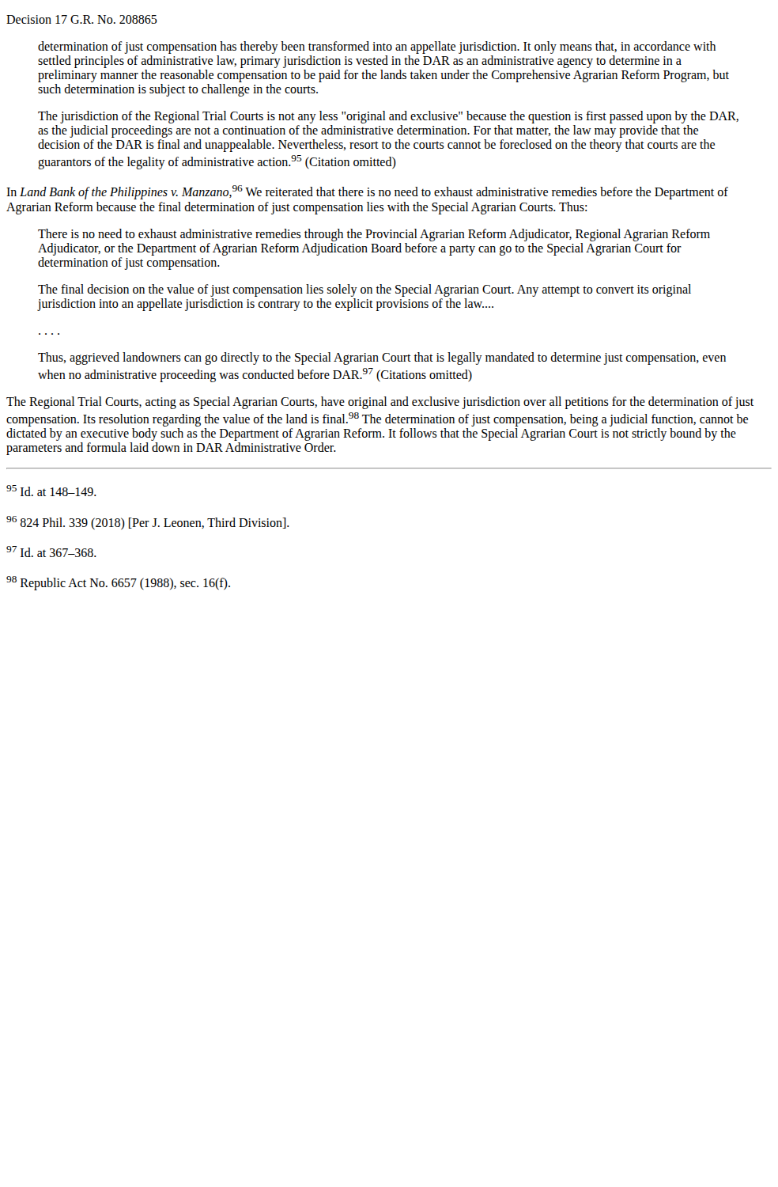Decision 17 G.R. No. 208865
determination of just compensation has thereby been transformed into an appellate jurisdiction. It only means that, in accordance with settled principles of administrative law, primary jurisdiction is vested in the DAR as an administrative agency to determine in a preliminary manner the reasonable compensation to be paid for the lands taken under the Comprehensive Agrarian Reform Program, but such determination is subject to challenge in the courts.
The jurisdiction of the Regional Trial Courts is not any less "original and exclusive" because the question is first passed upon by the DAR, as the judicial proceedings are not a continuation of the administrative determination. For that matter, the law may provide that the decision of the DAR is final and unappealable. Nevertheless, resort to the courts cannot be foreclosed on the theory that courts are the guarantors of the legality of administrative action.95 (Citation omitted)
In Land Bank of the Philippines v. Manzano,96 We reiterated that there is no need to exhaust administrative remedies before the Department of Agrarian Reform because the final determination of just compensation lies with the Special Agrarian Courts. Thus:
There is no need to exhaust administrative remedies through the Provincial Agrarian Reform Adjudicator, Regional Agrarian Reform Adjudicator, or the Department of Agrarian Reform Adjudication Board before a party can go to the Special Agrarian Court for determination of just compensation.
The final decision on the value of just compensation lies solely on the Special Agrarian Court. Any attempt to convert its original jurisdiction into an appellate jurisdiction is contrary to the explicit provisions of the law....
. . . .
Thus, aggrieved landowners can go directly to the Special Agrarian Court that is legally mandated to determine just compensation, even when no administrative proceeding was conducted before DAR.97 (Citations omitted)
The Regional Trial Courts, acting as Special Agrarian Courts, have original and exclusive jurisdiction over all petitions for the determination of just compensation. Its resolution regarding the value of the land is final.98 The determination of just compensation, being a judicial function, cannot be dictated by an executive body such as the Department of Agrarian Reform. It follows that the Special Agrarian Court is not strictly bound by the parameters and formula laid down in DAR Administrative Order.
95 Id. at 148–149.
96 824 Phil. 339 (2018) [Per J. Leonen, Third Division].
97 Id. at 367–368.
98 Republic Act No. 6657 (1988), sec. 16(f).